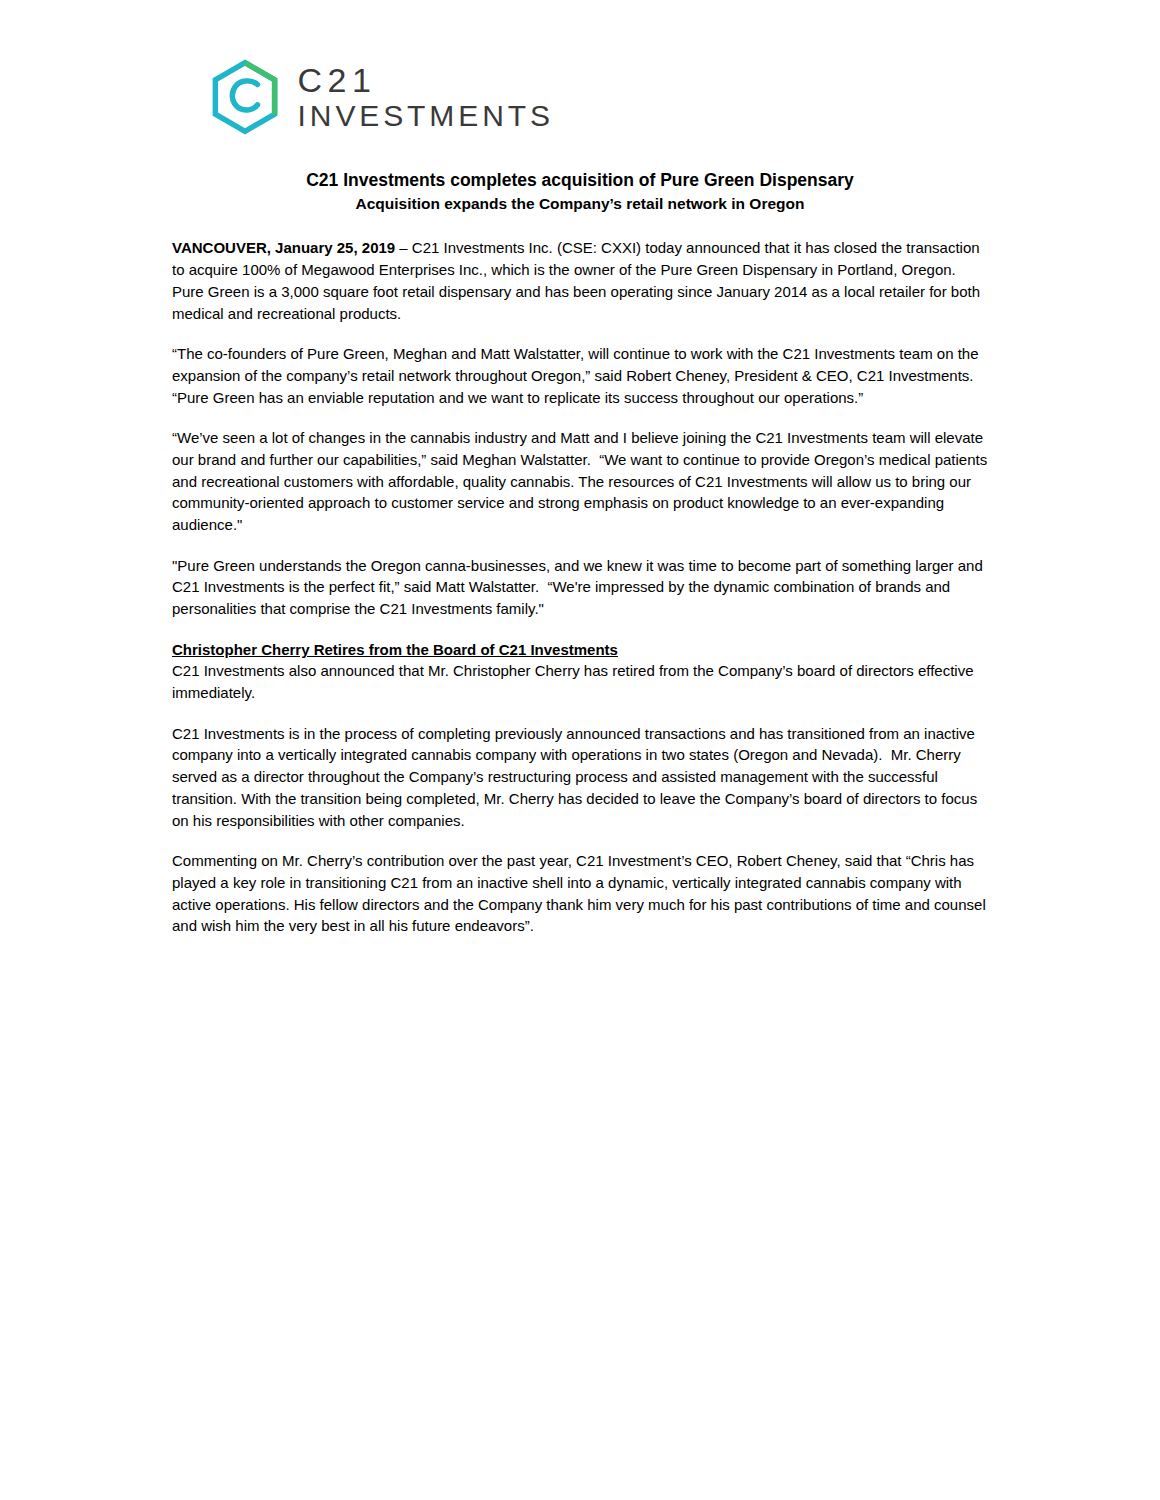C21
INVESTMENTS
C21 Investments completes acquisition of Pure Green Dispensary
Acquisition expands the Company’s retail network in Oregon
VANCOUVER, January 25, 2019 – C21 Investments Inc. (CSE: CXXI) today announced that it has closed the transaction to acquire 100% of Megawood Enterprises Inc., which is the owner of the Pure Green Dispensary in Portland, Oregon. Pure Green is a 3,000 square foot retail dispensary and has been operating since January 2014 as a local retailer for both medical and recreational products.
“The co-founders of Pure Green, Meghan and Matt Walstatter, will continue to work with the C21 Investments team on the expansion of the company’s retail network throughout Oregon,” said Robert Cheney, President & CEO, C21 Investments. “Pure Green has an enviable reputation and we want to replicate its success throughout our operations.”
“We’ve seen a lot of changes in the cannabis industry and Matt and I believe joining the C21 Investments team will elevate our brand and further our capabilities,” said Meghan Walstatter. “We want to continue to provide Oregon’s medical patients and recreational customers with affordable, quality cannabis. The resources of C21 Investments will allow us to bring our community-oriented approach to customer service and strong emphasis on product knowledge to an ever-expanding audience."
"Pure Green understands the Oregon canna-businesses, and we knew it was time to become part of something larger and C21 Investments is the perfect fit,” said Matt Walstatter. “We're impressed by the dynamic combination of brands and personalities that comprise the C21 Investments family."
Christopher Cherry Retires from the Board of C21 Investments
C21 Investments also announced that Mr. Christopher Cherry has retired from the Company’s board of directors effective immediately.
C21 Investments is in the process of completing previously announced transactions and has transitioned from an inactive company into a vertically integrated cannabis company with operations in two states (Oregon and Nevada). Mr. Cherry served as a director throughout the Company’s restructuring process and assisted management with the successful transition. With the transition being completed, Mr. Cherry has decided to leave the Company’s board of directors to focus on his responsibilities with other companies.
Commenting on Mr. Cherry’s contribution over the past year, C21 Investment’s CEO, Robert Cheney, said that “Chris has played a key role in transitioning C21 from an inactive shell into a dynamic, vertically integrated cannabis company with active operations. His fellow directors and the Company thank him very much for his past contributions of time and counsel and wish him the very best in all his future endeavors”.